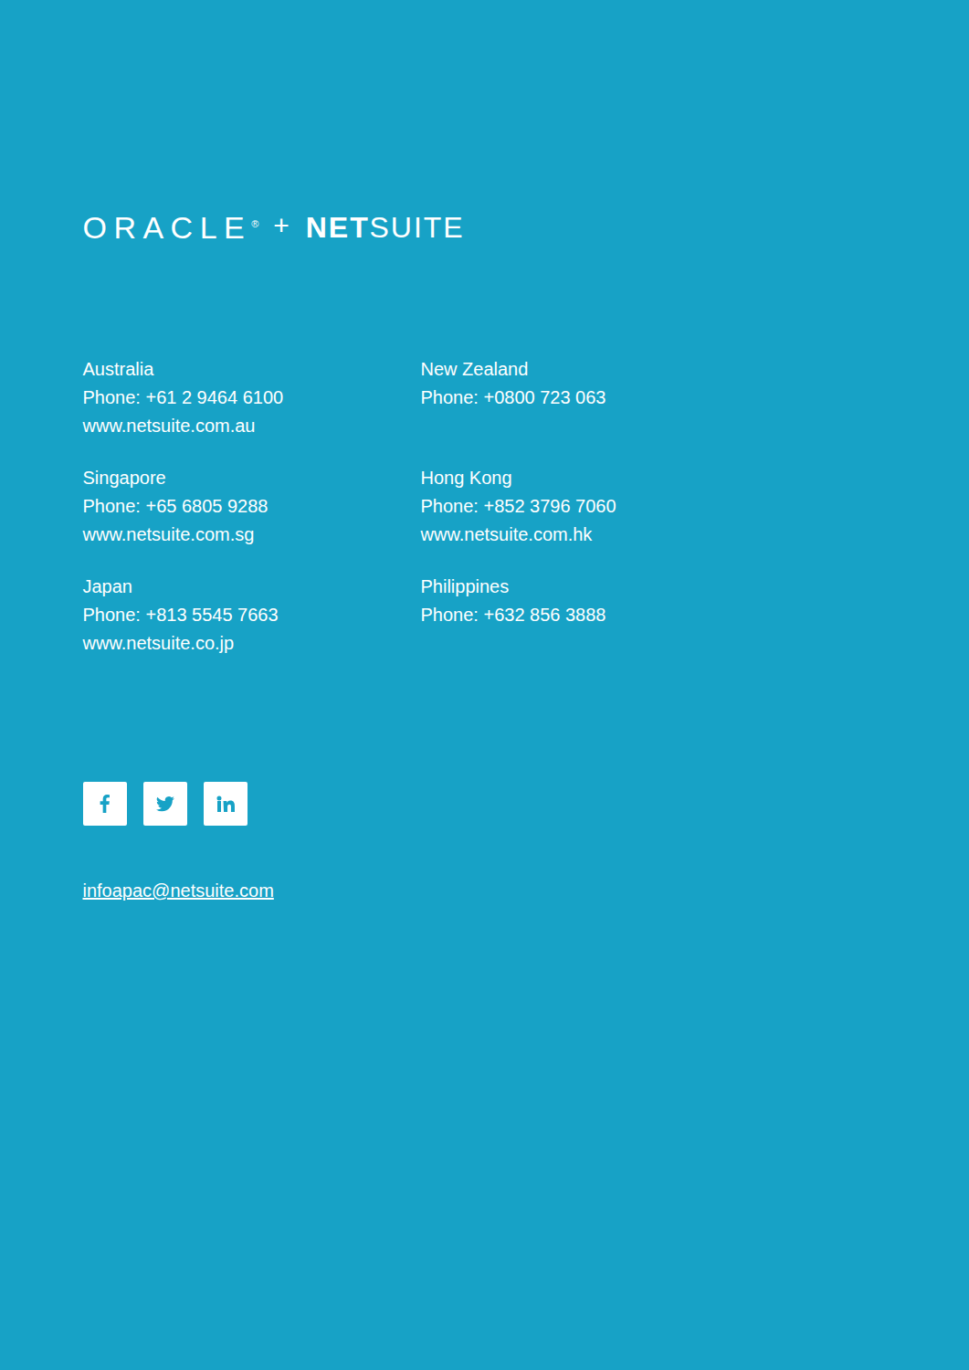ORACLE® + NET SUITE
Australia Phone: +61 2 9464 6100
www.netsuite.com.au
New Zealand Phone: +0800 723 063
Singapore Phone: +65 6805 9288
www.netsuite.com.sg
Hong Kong Phone: +852 3796 7060
www.netsuite.com.hk
Japan Phone: +813 5545 7663
www.netsuite.co.jp
Philippines Phone: +632 856 3888
infoapac@netsuite.com